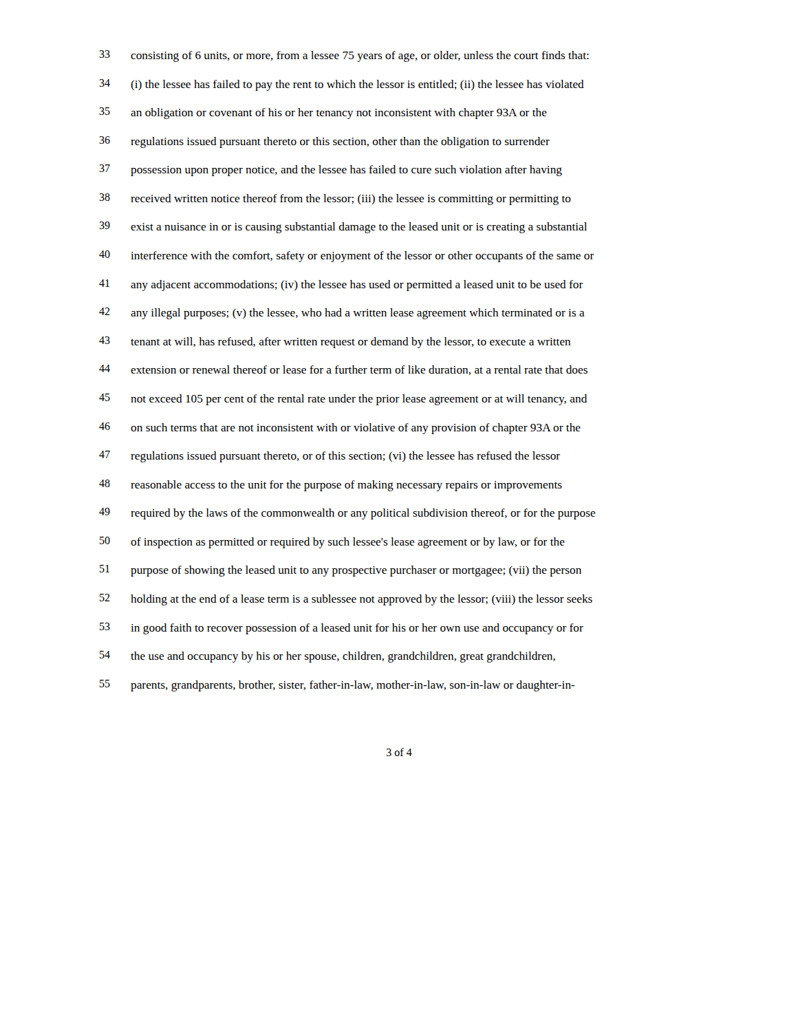consisting of 6 units, or more, from a lessee 75 years of age, or older, unless the court finds that:
(i) the lessee has failed to pay the rent to which the lessor is entitled; (ii) the lessee has violated
an obligation or covenant of his or her tenancy not inconsistent with chapter 93A or the
regulations issued pursuant thereto or this section, other than the obligation to surrender
possession upon proper notice, and the lessee has failed to cure such violation after having
received written notice thereof from the lessor; (iii) the lessee is committing or permitting to
exist a nuisance in or is causing substantial damage to the leased unit or is creating a substantial
interference with the comfort, safety or enjoyment of the lessor or other occupants of the same or
any adjacent accommodations; (iv) the lessee has used or permitted a leased unit to be used for
any illegal purposes; (v) the lessee, who had a written lease agreement which terminated or is a
tenant at will, has refused, after written request or demand by the lessor, to execute a written
extension or renewal thereof or lease for a further term of like duration, at a rental rate that does
not exceed 105 per cent of the rental rate under the prior lease agreement or at will tenancy, and
on such terms that are not inconsistent with or violative of any provision of chapter 93A or the
regulations issued pursuant thereto, or of this section; (vi) the lessee has refused the lessor
reasonable access to the unit for the purpose of making necessary repairs or improvements
required by the laws of the commonwealth or any political subdivision thereof, or for the purpose
of inspection as permitted or required by such lessee's lease agreement or by law, or for the
purpose of showing the leased unit to any prospective purchaser or mortgagee; (vii) the person
holding at the end of a lease term is a sublessee not approved by the lessor; (viii) the lessor seeks
in good faith to recover possession of a leased unit for his or her own use and occupancy or for
the use and occupancy by his or her spouse, children, grandchildren, great grandchildren,
parents, grandparents, brother, sister, father-in-law, mother-in-law, son-in-law or daughter-in-
3 of 4